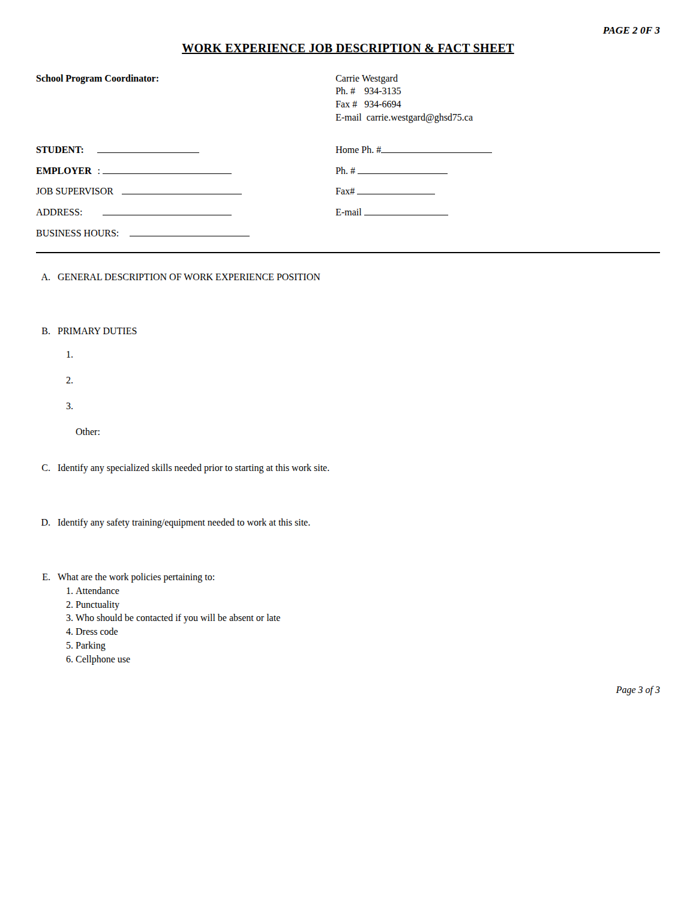PAGE 2 0F 3
WORK EXPERIENCE JOB DESCRIPTION & FACT SHEET
| School Program Coordinator: | Carrie Westgard Ph. # 934-3135 Fax # 934-6694 E-mail carrie.westgard@ghsd75.ca |
| STUDENT: | Home Ph. # |
| EMPLOYER : | Ph. # |
| JOB SUPERVISOR | Fax# |
| ADDRESS: | E-mail |
| BUSINESS HOURS: |
GENERAL DESCRIPTION OF WORK EXPERIENCE POSITION
PRIMARY DUTIES
Other:
Identify any specialized skills needed prior to starting at this work site.
Identify any safety training/equipment needed to work at this site.
What are the work policies pertaining to:
Attendance
Punctuality
Who should be contacted if you will be absent or late
Dress code
Parking
Cellphone use
Page 3 of 3